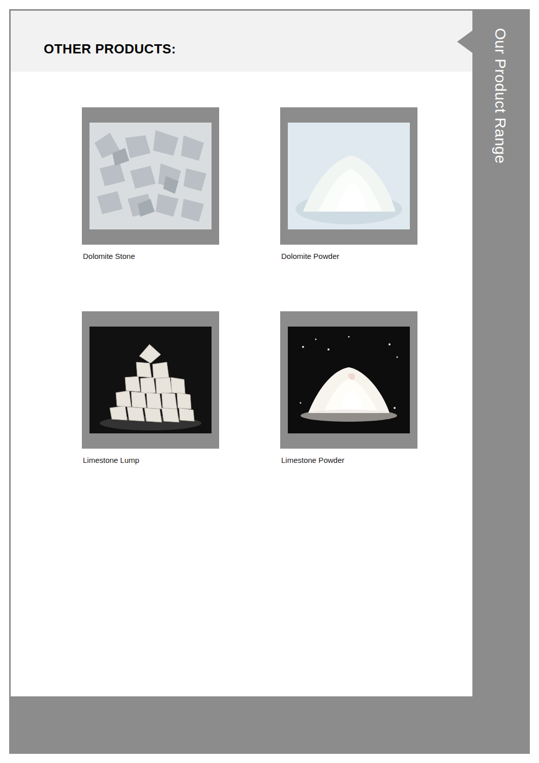Our Product Range
OTHER PRODUCTS:
Dolomite Stone
Dolomite Powder
Limestone Lump
Limestone Powder